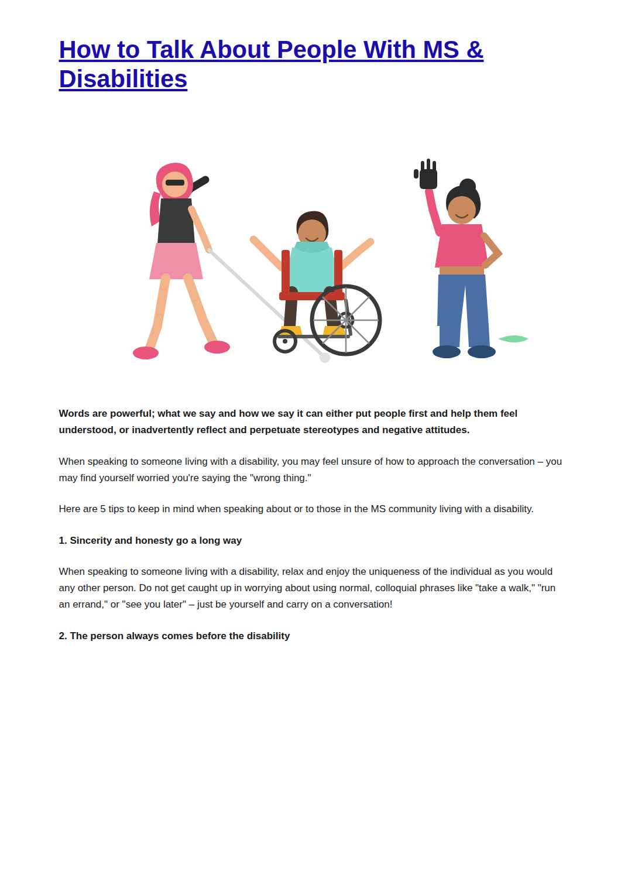How to Talk About People With MS & Disabilities
Words are powerful; what we say and how we say it can either put people first and help them feel understood, or inadvertently reflect and perpetuate stereotypes and negative attitudes.
When speaking to someone living with a disability, you may feel unsure of how to approach the conversation – you may find yourself worried you're saying the "wrong thing."
Here are 5 tips to keep in mind when speaking about or to those in the MS community living with a disability.
1. Sincerity and honesty go a long way
When speaking to someone living with a disability, relax and enjoy the uniqueness of the individual as you would any other person. Do not get caught up in worrying about using normal, colloquial phrases like "take a walk," "run an errand," or "see you later" – just be yourself and carry on a conversation!
2. The person always comes before the disability